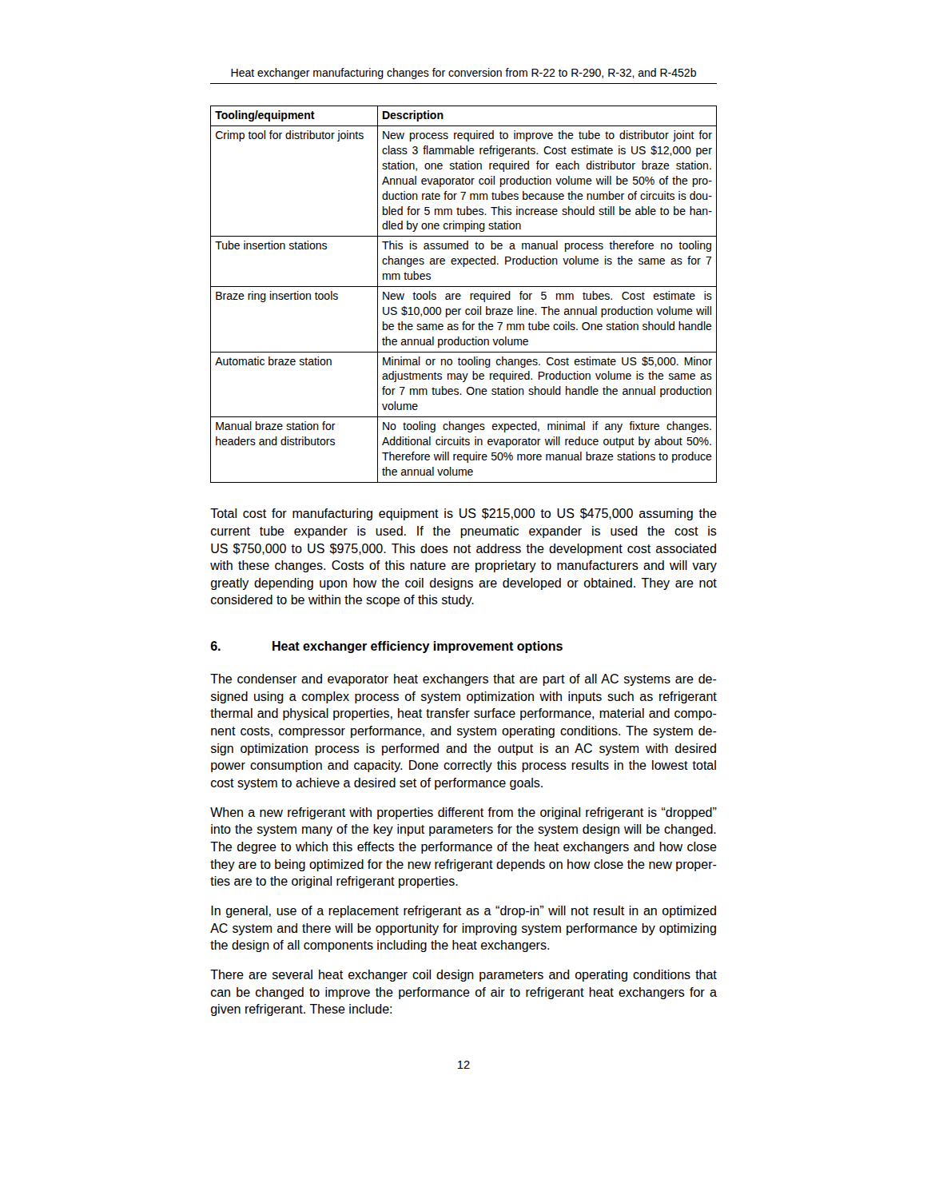Heat exchanger manufacturing changes for conversion from R-22 to R-290, R-32, and R-452b
| Tooling/equipment | Description |
| --- | --- |
| Crimp tool for distributor joints | New process required to improve the tube to distributor joint for class 3 flammable refrigerants. Cost estimate is US $12,000 per station, one station required for each distributor braze station. Annual evaporator coil production volume will be 50% of the production rate for 7 mm tubes because the number of circuits is doubled for 5 mm tubes. This increase should still be able to be handled by one crimping station |
| Tube insertion stations | This is assumed to be a manual process therefore no tooling changes are expected. Production volume is the same as for 7 mm tubes |
| Braze ring insertion tools | New tools are required for 5 mm tubes. Cost estimate is US $10,000 per coil braze line. The annual production volume will be the same as for the 7 mm tube coils. One station should handle the annual production volume |
| Automatic braze station | Minimal or no tooling changes. Cost estimate US $5,000 . Minor adjustments may be required. Production volume is the same as for 7 mm tubes. One station should handle the annual production volume |
| Manual braze station for headers and distributors | No tooling changes expected, minimal if any fixture changes. Additional circuits in evaporator will reduce output by about 50%. Therefore will require 50% more manual braze stations to produce the annual volume |
Total cost for manufacturing equipment is US $215,000 to US $475,000 assuming the current tube expander is used. If the pneumatic expander is used the cost is US $750,000 to US $975,000. This does not address the development cost associated with these changes. Costs of this nature are proprietary to manufacturers and will vary greatly depending upon how the coil designs are developed or obtained. They are not considered to be within the scope of this study.
6. Heat exchanger efficiency improvement options
The condenser and evaporator heat exchangers that are part of all AC systems are designed using a complex process of system optimization with inputs such as refrigerant thermal and physical properties, heat transfer surface performance, material and component costs, compressor performance, and system operating conditions. The system design optimization process is performed and the output is an AC system with desired power consumption and capacity. Done correctly this process results in the lowest total cost system to achieve a desired set of performance goals.
When a new refrigerant with properties different from the original refrigerant is “dropped” into the system many of the key input parameters for the system design will be changed. The degree to which this effects the performance of the heat exchangers and how close they are to being optimized for the new refrigerant depends on how close the new properties are to the original refrigerant properties.
In general, use of a replacement refrigerant as a “drop-in” will not result in an optimized AC system and there will be opportunity for improving system performance by optimizing the design of all components including the heat exchangers.
There are several heat exchanger coil design parameters and operating conditions that can be changed to improve the performance of air to refrigerant heat exchangers for a given refrigerant. These include:
12